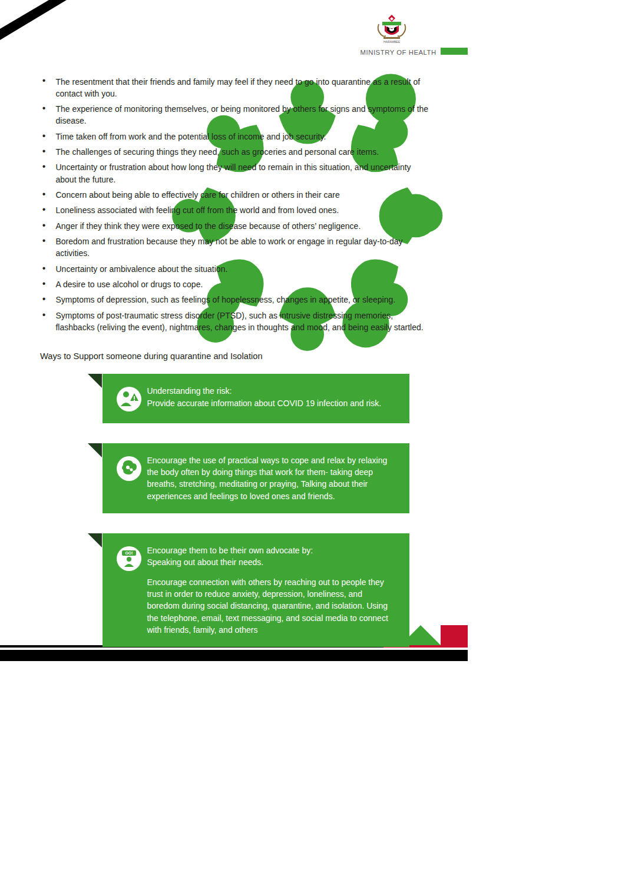HARAMBEE
MINISTRY OF HEALTH
The resentment that their friends and family may feel if they need to go into quarantine as a result of contact with you.
The experience of monitoring themselves, or being monitored by others for signs and symptoms of the disease.
Time taken off from work and the potential loss of income and job security.
The challenges of securing things they need, such as groceries and personal care items.
Uncertainty or frustration about how long they will need to remain in this situation, and uncertainty about the future.
Concern about being able to effectively care for children or others in their care
Loneliness associated with feeling cut off from the world and from loved ones.
Anger if they think they were exposed to the disease because of others’ negligence.
Boredom and frustration because they may not be able to work or engage in regular day-to-day activities.
Uncertainty or ambivalence about the situation.
A desire to use alcohol or drugs to cope.
Symptoms of depression, such as feelings of hopelessness, changes in appetite, or sleeping.
Symptoms of post-traumatic stress disorder (PTSD), such as intrusive distressing memories, flashbacks (reliving the event), nightmares, changes in thoughts and mood, and being easily startled.
Ways to Support someone during quarantine and Isolation
Understanding the risk:
Provide accurate information about COVID 19 infection and risk.
Encourage the use of practical ways to cope and relax by relaxing the body often by doing things that work for them- taking deep breaths, stretching, meditating or praying, Talking about their experiences and feelings to loved ones and friends.
GO!
Encourage them to be their own advocate by:
Speaking out about their needs.
Encourage connection with others by reaching out to people they trust in order to reduce anxiety, depression, loneliness, and boredom during social distancing, quarantine, and isolation. Using the telephone, email, text messaging, and social media to connect with friends, family, and others